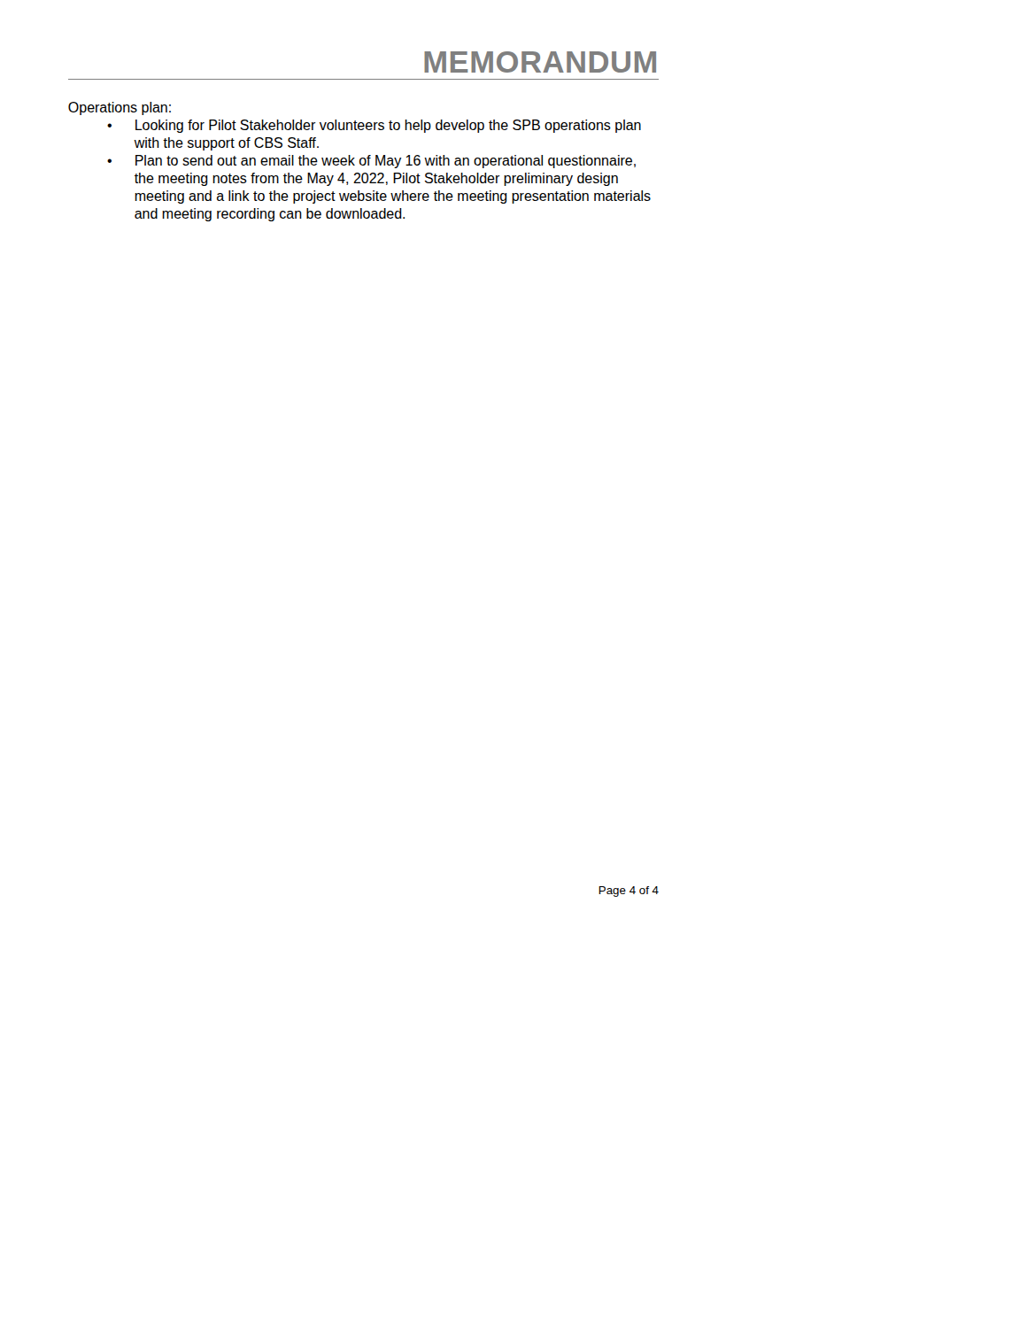MEMORANDUM
Operations plan:
Looking for Pilot Stakeholder volunteers to help develop the SPB operations plan with the support of CBS Staff.
Plan to send out an email the week of May 16 with an operational questionnaire, the meeting notes from the May 4, 2022, Pilot Stakeholder preliminary design meeting and a link to the project website where the meeting presentation materials and meeting recording can be downloaded.
Page 4 of 4